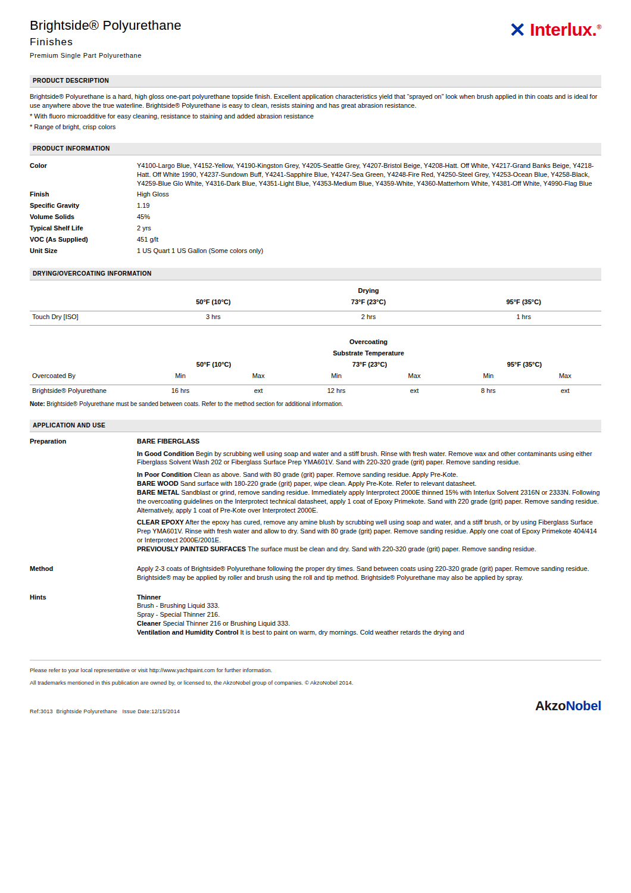Brightside® Polyurethane
Finishes
Premium Single Part Polyurethane
✕ Interlux.®
Product Description
Brightside® Polyurethane is a hard, high gloss one-part polyurethane topside finish. Excellent application characteristics yield that “sprayed on” look when brush applied in thin coats and is ideal for use anywhere above the true waterline. Brightside® Polyurethane is easy to clean, resists staining and has great abrasion resistance.
* With fluoro microadditive for easy cleaning, resistance to staining and added abrasion resistance
* Range of bright, crisp colors
Product Information
| Color | Y4100-Largo Blue, Y4152-Yellow, Y4190-Kingston Grey, Y4205-Seattle Grey, Y4207-Bristol Beige, Y4208-Hatt. Off White, Y4217-Grand Banks Beige, Y4218-Hatt. Off White 1990, Y4237-Sundown Buff, Y4241-Sapphire Blue, Y4247-Sea Green, Y4248-Fire Red, Y4250-Steel Grey, Y4253-Ocean Blue, Y4258-Black, Y4259-Blue Glo White, Y4316-Dark Blue, Y4351-Light Blue, Y4353-Medium Blue, Y4359-White, Y4360-Matterhorn White, Y4381-Off White, Y4990-Flag Blue |
| Finish | High Gloss |
| Specific Gravity | 1.19 |
| Volume Solids | 45% |
| Typical Shelf Life | 2 yrs |
| VOC (As Supplied) | 451 g/lt |
| Unit Size | 1 US Quart 1 US Gallon (Some colors only) |
Drying/Overcoating Information
| | Drying |
| | 50°F (10°C) | 73°F (23°C) | 95°F (35°C) |
| Touch Dry [ISO] | 3 hrs | 2 hrs | 1 hrs |
| | Overcoating |
| | Substrate Temperature |
| | 50°F (10°C) | 73°F (23°C) | 95°F (35°C) |
| Overcoated By | Min | Max | Min | Max | Min | Max |
| Brightside® Polyurethane | 16 hrs | ext | 12 hrs | ext | 8 hrs | ext |
Note: Brightside® Polyurethane must be sanded between coats. Refer to the method section for additional information.
Application and Use
| Preparation | BARE FIBERGLASS In Good Condition Begin by scrubbing well using soap and water and a stiff brush. Rinse with fresh water. Remove wax and other contaminants using either Fiberglass Solvent Wash 202 or Fiberglass Surface Prep YMA601V. Sand with 220-320 grade (grit) paper. Remove sanding residue. In Poor Condition Clean as above. Sand with 80 grade (grit) paper. Remove sanding residue. Apply Pre-Kote. BARE WOOD Sand surface with 180-220 grade (grit) paper, wipe clean. Apply Pre-Kote. Refer to relevant datasheet. BARE METAL Sandblast or grind, remove sanding residue. Immediately apply Interprotect 2000E thinned 15% with Interlux Solvent 2316N or 2333N. Following the overcoating guidelines on the Interprotect technical datasheet, apply 1 coat of Epoxy Primekote. Sand with 220 grade (grit) paper. Remove sanding residue. Alternatively, apply 1 coat of Pre-Kote over Interprotect 2000E. CLEAR EPOXY After the epoxy has cured, remove any amine blush by scrubbing well using soap and water, and a stiff brush, or by using Fiberglass Surface Prep YMA601V. Rinse with fresh water and allow to dry. Sand with 80 grade (grit) paper. Remove sanding residue. Apply one coat of Epoxy Primekote 404/414 or Interprotect 2000E/2001E. PREVIOUSLY PAINTED SURFACES The surface must be clean and dry. Sand with 220-320 grade (grit) paper. Remove sanding residue. |
| Method | Apply 2-3 coats of Brightside® Polyurethane following the proper dry times. Sand between coats using 220-320 grade (grit) paper. Remove sanding residue. Brightside® may be applied by roller and brush using the roll and tip method. Brightside® Polyurethane may also be applied by spray. |
| Hints | Thinner Brush - Brushing Liquid 333. Spray - Special Thinner 216. Cleaner Special Thinner 216 or Brushing Liquid 333. Ventilation and Humidity Control It is best to paint on warm, dry mornings. Cold weather retards the drying and |
Please refer to your local representative or visit http://www.yachtpaint.com for further information.
All trademarks mentioned in this publication are owned by, or licensed to, the AkzoNobel group of companies. © AkzoNobel 2014.
Ref:3013 Brightside Polyurethane Issue Date:12/15/2014
AkzoNobel